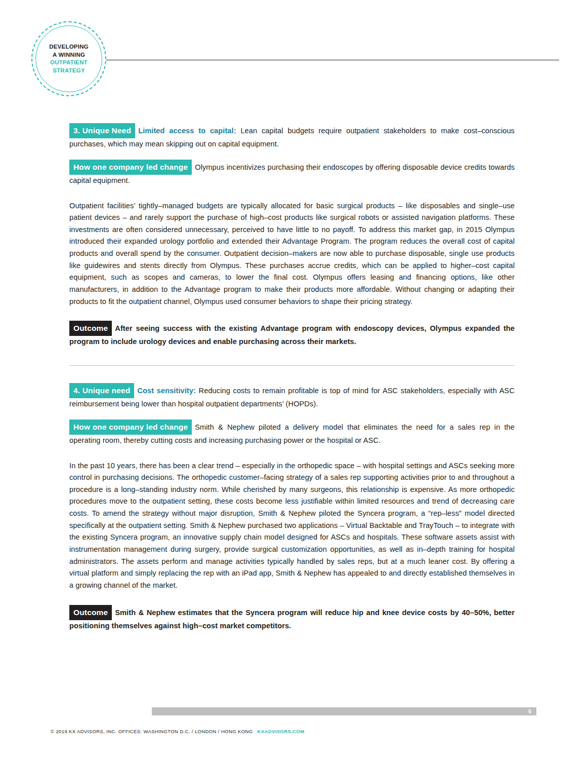DEVELOPING
A WINNING
OUTPATIENT
STRATEGY
3. Unique Need Limited access to capital: Lean capital budgets require outpatient stakeholders to make cost–conscious purchases, which may mean skipping out on capital equipment.
How one company led change Olympus incentivizes purchasing their endoscopes by offering disposable device credits towards capital equipment.
Outpatient facilities’ tightly–managed budgets are typically allocated for basic surgical products – like disposables and single–use patient devices – and rarely support the purchase of high–cost products like surgical robots or assisted navigation platforms. These investments are often considered unnecessary, perceived to have little to no payoff. To address this market gap, in 2015 Olympus introduced their expanded urology portfolio and extended their Advantage Program. The program reduces the overall cost of capital products and overall spend by the consumer. Outpatient decision–makers are now able to purchase disposable, single use products like guidewires and stents directly from Olympus. These purchases accrue credits, which can be applied to higher–cost capital equipment, such as scopes and cameras, to lower the final cost. Olympus offers leasing and financing options, like other manufacturers, in addition to the Advantage program to make their products more affordable. Without changing or adapting their products to fit the outpatient channel, Olympus used consumer behaviors to shape their pricing strategy.
Outcome After seeing success with the existing Advantage program with endoscopy devices, Olympus expanded the program to include urology devices and enable purchasing across their markets.
4. Unique need Cost sensitivity: Reducing costs to remain profitable is top of mind for ASC stakeholders, especially with ASC reimbursement being lower than hospital outpatient departments’ (HOPDs).
How one company led change Smith & Nephew piloted a delivery model that eliminates the need for a sales rep in the operating room, thereby cutting costs and increasing purchasing power or the hospital or ASC.
In the past 10 years, there has been a clear trend – especially in the orthopedic space – with hospital settings and ASCs seeking more control in purchasing decisions. The orthopedic customer–facing strategy of a sales rep supporting activities prior to and throughout a procedure is a long–standing industry norm. While cherished by many surgeons, this relationship is expensive. As more orthopedic procedures move to the outpatient setting, these costs become less justifiable within limited resources and trend of decreasing care costs. To amend the strategy without major disruption, Smith & Nephew piloted the Syncera program, a “rep–less” model directed specifically at the outpatient setting. Smith & Nephew purchased two applications – Virtual Backtable and TrayTouch – to integrate with the existing Syncera program, an innovative supply chain model designed for ASCs and hospitals. These software assets assist with instrumentation management during surgery, provide surgical customization opportunities, as well as in–depth training for hospital administrators. The assets perform and manage activities typically handled by sales reps, but at a much leaner cost. By offering a virtual platform and simply replacing the rep with an iPad app, Smith & Nephew has appealed to and directly established themselves in a growing channel of the market.
Outcome Smith & Nephew estimates that the Syncera program will reduce hip and knee device costs by 40–50%, better positioning themselves against high–cost market competitors.
5
© 2019 KX ADVISORS, INC. OFFICES: WASHINGTON D.C. / LONDON / HONG KONG KXADVISORS.COM